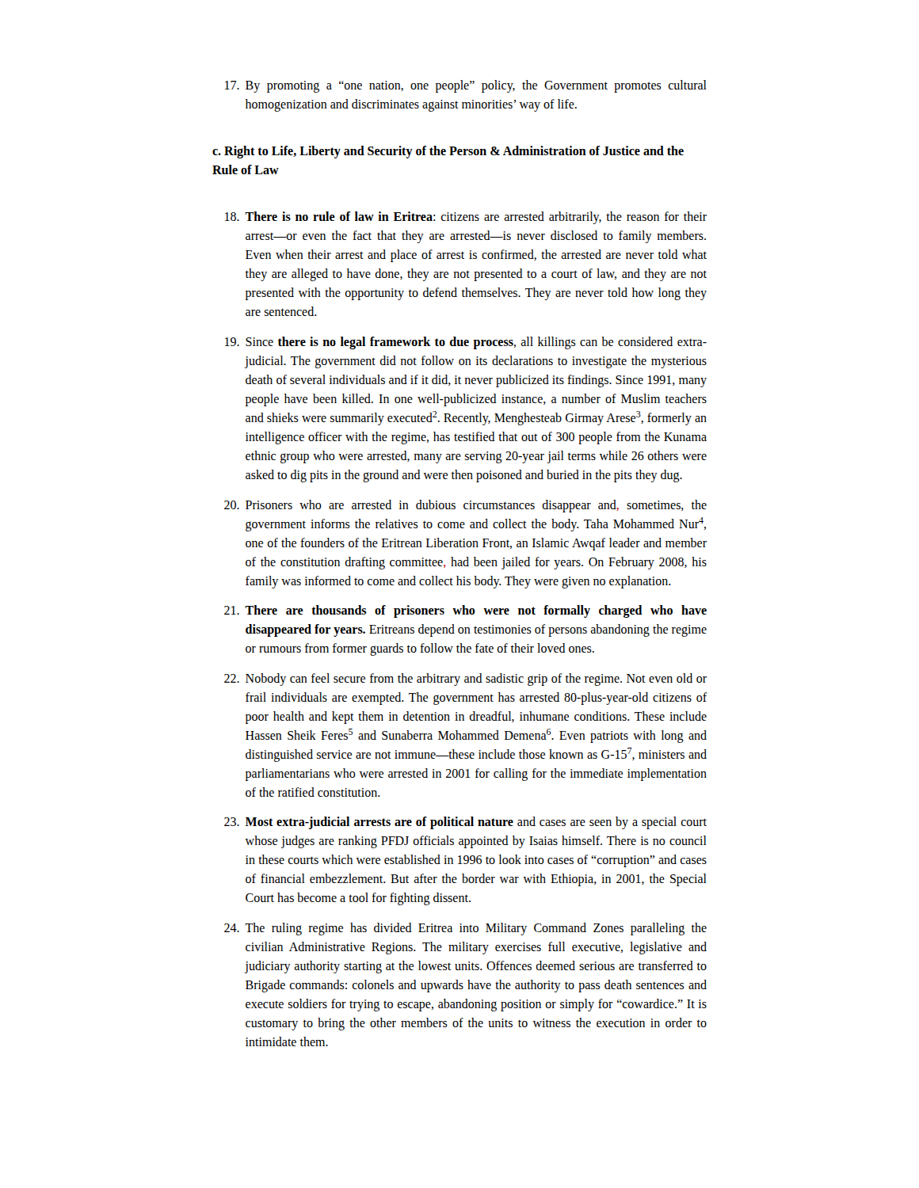By promoting a “one nation, one people” policy, the Government promotes cultural homogenization and discriminates against minorities’ way of life.
c. Right to Life, Liberty and Security of the Person & Administration of Justice and the Rule of Law
There is no rule of law in Eritrea: citizens are arrested arbitrarily, the reason for their arrest—or even the fact that they are arrested—is never disclosed to family members. Even when their arrest and place of arrest is confirmed, the arrested are never told what they are alleged to have done, they are not presented to a court of law, and they are not presented with the opportunity to defend themselves. They are never told how long they are sentenced.
Since there is no legal framework to due process, all killings can be considered extra-judicial. The government did not follow on its declarations to investigate the mysterious death of several individuals and if it did, it never publicized its findings. Since 1991, many people have been killed. In one well-publicized instance, a number of Muslim teachers and shieks were summarily executed2. Recently, Menghesteab Girmay Arese3, formerly an intelligence officer with the regime, has testified that out of 300 people from the Kunama ethnic group who were arrested, many are serving 20-year jail terms while 26 others were asked to dig pits in the ground and were then poisoned and buried in the pits they dug.
Prisoners who are arrested in dubious circumstances disappear and, sometimes, the government informs the relatives to come and collect the body. Taha Mohammed Nur4, one of the founders of the Eritrean Liberation Front, an Islamic Awqaf leader and member of the constitution drafting committee, had been jailed for years. On February 2008, his family was informed to come and collect his body. They were given no explanation.
There are thousands of prisoners who were not formally charged who have disappeared for years. Eritreans depend on testimonies of persons abandoning the regime or rumours from former guards to follow the fate of their loved ones.
Nobody can feel secure from the arbitrary and sadistic grip of the regime. Not even old or frail individuals are exempted. The government has arrested 80-plus-year-old citizens of poor health and kept them in detention in dreadful, inhumane conditions. These include Hassen Sheik Feres5 and Sunaberra Mohammed Demena6. Even patriots with long and distinguished service are not immune—these include those known as G-157, ministers and parliamentarians who were arrested in 2001 for calling for the immediate implementation of the ratified constitution.
Most extra-judicial arrests are of political nature and cases are seen by a special court whose judges are ranking PFDJ officials appointed by Isaias himself. There is no council in these courts which were established in 1996 to look into cases of “corruption” and cases of financial embezzlement. But after the border war with Ethiopia, in 2001, the Special Court has become a tool for fighting dissent.
The ruling regime has divided Eritrea into Military Command Zones paralleling the civilian Administrative Regions. The military exercises full executive, legislative and judiciary authority starting at the lowest units. Offences deemed serious are transferred to Brigade commands: colonels and upwards have the authority to pass death sentences and execute soldiers for trying to escape, abandoning position or simply for “cowardice.” It is customary to bring the other members of the units to witness the execution in order to intimidate them.